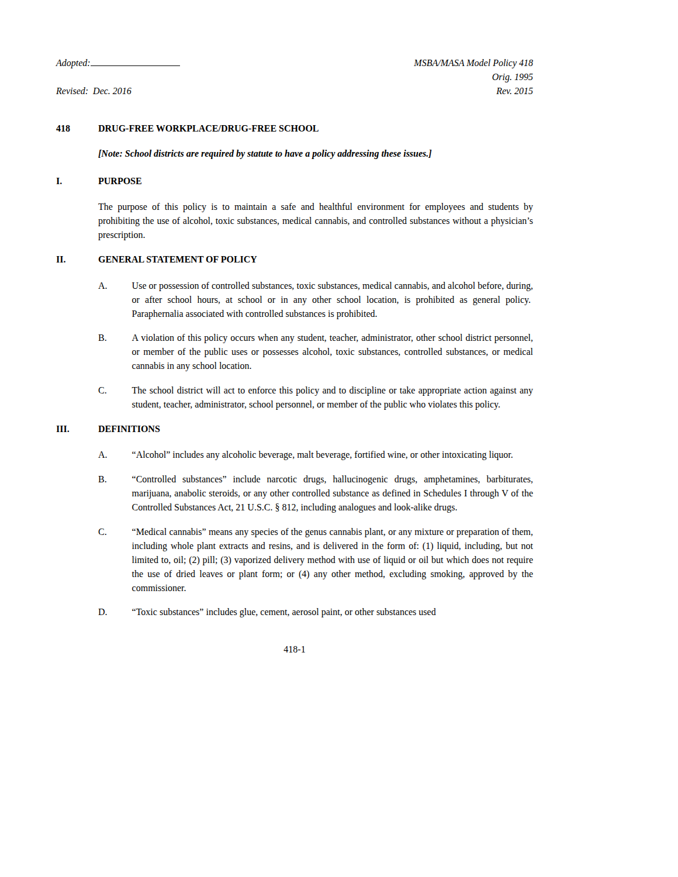Adopted:
MSBA/MASA Model Policy 418
Orig. 1995
Revised: Dec. 2016
Rev. 2015
418
DRUG-FREE WORKPLACE/DRUG-FREE SCHOOL
[Note: School districts are required by statute to have a policy addressing these issues.]
I. PURPOSE
The purpose of this policy is to maintain a safe and healthful environment for employees and students by prohibiting the use of alcohol, toxic substances, medical cannabis, and controlled substances without a physician’s prescription.
II. GENERAL STATEMENT OF POLICY
A. Use or possession of controlled substances, toxic substances, medical cannabis, and alcohol before, during, or after school hours, at school or in any other school location, is prohibited as general policy. Paraphernalia associated with controlled substances is prohibited.
B. A violation of this policy occurs when any student, teacher, administrator, other school district personnel, or member of the public uses or possesses alcohol, toxic substances, controlled substances, or medical cannabis in any school location.
C. The school district will act to enforce this policy and to discipline or take appropriate action against any student, teacher, administrator, school personnel, or member of the public who violates this policy.
III. DEFINITIONS
A. “Alcohol” includes any alcoholic beverage, malt beverage, fortified wine, or other intoxicating liquor.
B. “Controlled substances” include narcotic drugs, hallucinogenic drugs, amphetamines, barbiturates, marijuana, anabolic steroids, or any other controlled substance as defined in Schedules I through V of the Controlled Substances Act, 21 U.S.C. § 812, including analogues and look-alike drugs.
C. “Medical cannabis” means any species of the genus cannabis plant, or any mixture or preparation of them, including whole plant extracts and resins, and is delivered in the form of: (1) liquid, including, but not limited to, oil; (2) pill; (3) vaporized delivery method with use of liquid or oil but which does not require the use of dried leaves or plant form; or (4) any other method, excluding smoking, approved by the commissioner.
D. “Toxic substances” includes glue, cement, aerosol paint, or other substances used
418-1